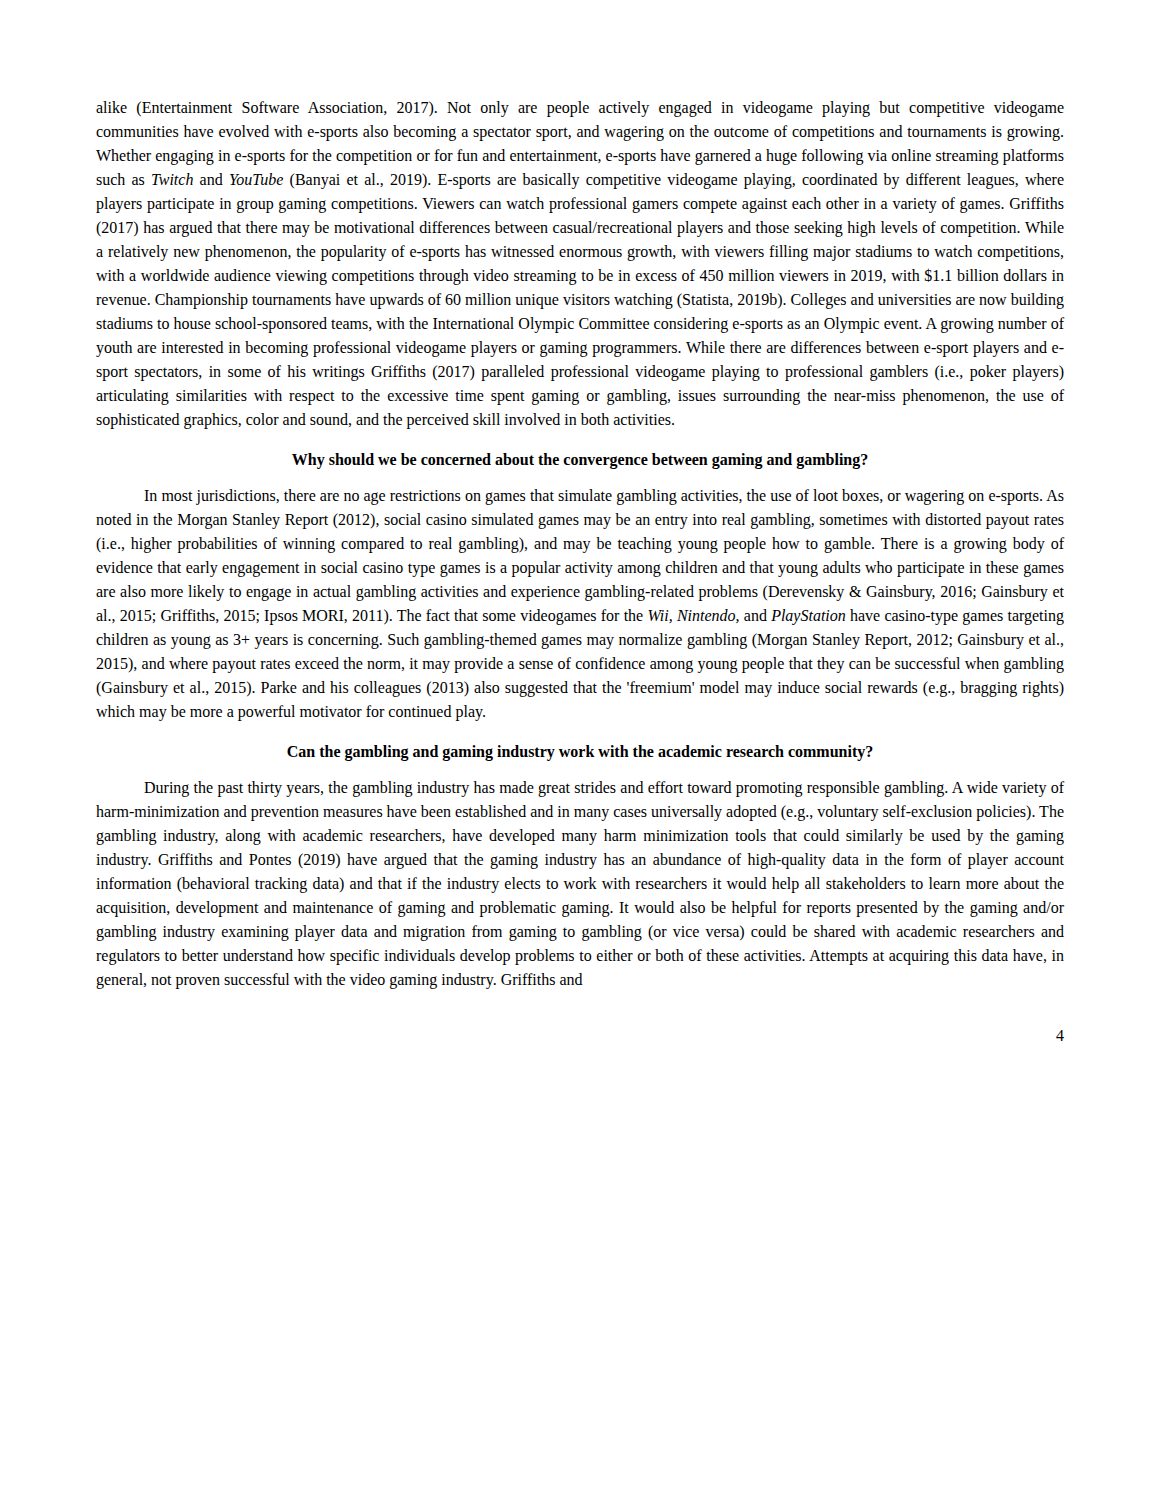alike (Entertainment Software Association, 2017). Not only are people actively engaged in videogame playing but competitive videogame communities have evolved with e-sports also becoming a spectator sport, and wagering on the outcome of competitions and tournaments is growing. Whether engaging in e-sports for the competition or for fun and entertainment, e-sports have garnered a huge following via online streaming platforms such as Twitch and YouTube (Banyai et al., 2019). E-sports are basically competitive videogame playing, coordinated by different leagues, where players participate in group gaming competitions. Viewers can watch professional gamers compete against each other in a variety of games. Griffiths (2017) has argued that there may be motivational differences between casual/recreational players and those seeking high levels of competition. While a relatively new phenomenon, the popularity of e-sports has witnessed enormous growth, with viewers filling major stadiums to watch competitions, with a worldwide audience viewing competitions through video streaming to be in excess of 450 million viewers in 2019, with $1.1 billion dollars in revenue. Championship tournaments have upwards of 60 million unique visitors watching (Statista, 2019b). Colleges and universities are now building stadiums to house school-sponsored teams, with the International Olympic Committee considering e-sports as an Olympic event. A growing number of youth are interested in becoming professional videogame players or gaming programmers. While there are differences between e-sport players and e-sport spectators, in some of his writings Griffiths (2017) paralleled professional videogame playing to professional gamblers (i.e., poker players) articulating similarities with respect to the excessive time spent gaming or gambling, issues surrounding the near-miss phenomenon, the use of sophisticated graphics, color and sound, and the perceived skill involved in both activities.
Why should we be concerned about the convergence between gaming and gambling?
In most jurisdictions, there are no age restrictions on games that simulate gambling activities, the use of loot boxes, or wagering on e-sports. As noted in the Morgan Stanley Report (2012), social casino simulated games may be an entry into real gambling, sometimes with distorted payout rates (i.e., higher probabilities of winning compared to real gambling), and may be teaching young people how to gamble. There is a growing body of evidence that early engagement in social casino type games is a popular activity among children and that young adults who participate in these games are also more likely to engage in actual gambling activities and experience gambling-related problems (Derevensky & Gainsbury, 2016; Gainsbury et al., 2015; Griffiths, 2015; Ipsos MORI, 2011). The fact that some videogames for the Wii, Nintendo, and PlayStation have casino-type games targeting children as young as 3+ years is concerning. Such gambling-themed games may normalize gambling (Morgan Stanley Report, 2012; Gainsbury et al., 2015), and where payout rates exceed the norm, it may provide a sense of confidence among young people that they can be successful when gambling (Gainsbury et al., 2015). Parke and his colleagues (2013) also suggested that the 'freemium' model may induce social rewards (e.g., bragging rights) which may be more a powerful motivator for continued play.
Can the gambling and gaming industry work with the academic research community?
During the past thirty years, the gambling industry has made great strides and effort toward promoting responsible gambling. A wide variety of harm-minimization and prevention measures have been established and in many cases universally adopted (e.g., voluntary self-exclusion policies). The gambling industry, along with academic researchers, have developed many harm minimization tools that could similarly be used by the gaming industry. Griffiths and Pontes (2019) have argued that the gaming industry has an abundance of high-quality data in the form of player account information (behavioral tracking data) and that if the industry elects to work with researchers it would help all stakeholders to learn more about the acquisition, development and maintenance of gaming and problematic gaming. It would also be helpful for reports presented by the gaming and/or gambling industry examining player data and migration from gaming to gambling (or vice versa) could be shared with academic researchers and regulators to better understand how specific individuals develop problems to either or both of these activities. Attempts at acquiring this data have, in general, not proven successful with the video gaming industry. Griffiths and
4